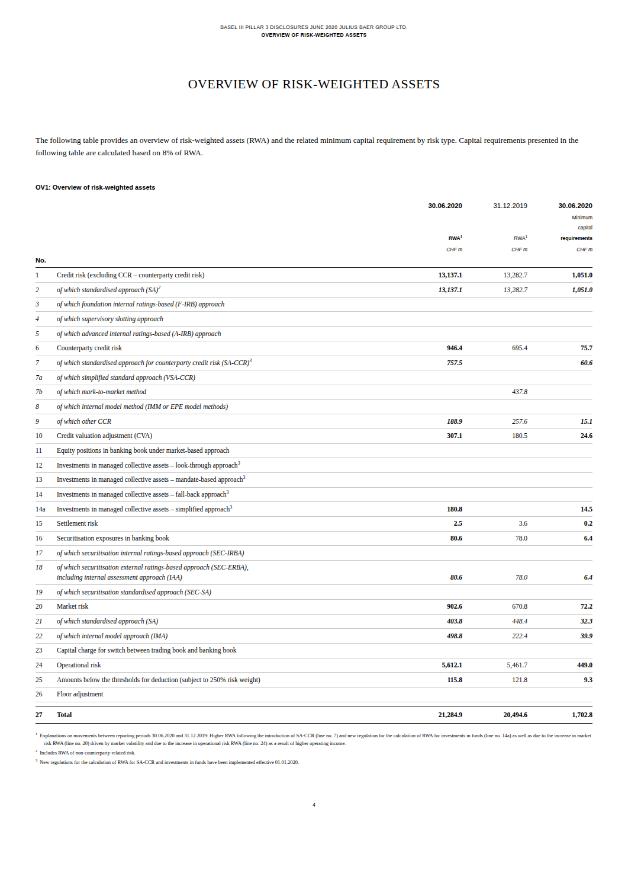BASEL III PILLAR 3 DISCLOSURES JUNE 2020 JULIUS BAER GROUP LTD.
OVERVIEW OF RISK-WEIGHTED ASSETS
OVERVIEW OF RISK-WEIGHTED ASSETS
The following table provides an overview of risk-weighted assets (RWA) and the related minimum capital requirement by risk type. Capital requirements presented in the following table are calculated based on 8% of RWA.
OV1: Overview of risk-weighted assets
| | | 30.06.2020 | 31.12.2019 | 30.06.2020 |
| --- | --- | --- | --- | --- |
| | | | | Minimum capital |
| | | RWA 1 | RWA 1 | requirements |
| | | CHF m | CHF m | CHF m |
| No. | | | | |
| 1 | Credit risk (excluding CCR – counterparty credit risk) | 13,137.1 | 13,282.7 | 1,051.0 |
| 2 | of which standardised approach (SA) 2 | 13,137.1 | 13,282.7 | 1,051.0 |
| 3 | of which foundation internal ratings-based (F-IRB) approach | | | |
| 4 | of which supervisory slotting approach | | | |
| 5 | of which advanced internal ratings-based (A-IRB) approach | | | |
| 6 | Counterparty credit risk | 946.4 | 695.4 | 75.7 |
| 7 | of which standardised approach for counterparty credit risk (SA-CCR) 3 | 757.5 | | 60.6 |
| 7a | of which simplified standard approach (VSA-CCR) | | | |
| 7b | of which mark-to-market method | | 437.8 | |
| 8 | of which internal model method (IMM or EPE model methods) | | | |
| 9 | of which other CCR | 188.9 | 257.6 | 15.1 |
| 10 | Credit valuation adjustment (CVA) | 307.1 | 180.5 | 24.6 |
| 11 | Equity positions in banking book under market-based approach | | | |
| 12 | Investments in managed collective assets – look-through approach 3 | | | |
| 13 | Investments in managed collective assets – mandate-based approach 3 | | | |
| 14 | Investments in managed collective assets – fall-back approach 3 | | | |
| 14a | Investments in managed collective assets – simplified approach 3 | 180.8 | | 14.5 |
| 15 | Settlement risk | 2.5 | 3.6 | 0.2 |
| 16 | Securitisation exposures in banking book | 80.6 | 78.0 | 6.4 |
| 17 | of which securitisation internal ratings-based approach (SEC-IRBA) | | | |
| 18 | of which securitisation external ratings-based approach (SEC-ERBA), including internal assessment approach (IAA) | 80.6 | 78.0 | 6.4 |
| 19 | of which securitisation standardised approach (SEC-SA) | | | |
| 20 | Market risk | 902.6 | 670.8 | 72.2 |
| 21 | of which standardised approach (SA) | 403.8 | 448.4 | 32.3 |
| 22 | of which internal model approach (IMA) | 498.8 | 222.4 | 39.9 |
| 23 | Capital charge for switch between trading book and banking book | | | |
| 24 | Operational risk | 5,612.1 | 5,461.7 | 449.0 |
| 25 | Amounts below the thresholds for deduction (subject to 250% risk weight) | 115.8 | 121.8 | 9.3 |
| 26 | Floor adjustment | | | |
| 27 | Total | 21,284.9 | 20,494.6 | 1,702.8 |
1 Explanations on movements between reporting periods 30.06.2020 and 31.12.2019: Higher RWA following the introduction of SA-CCR (line no. 7) and new regulation for the calculation of RWA for investments in funds (line no. 14a) as well as due to the increase in market risk RWA (line no. 20) driven by market volatility and due to the increase in operational risk RWA (line no. 24) as a result of higher operating income.
2 Includes RWA of non-counterparty-related risk.
3 New regulations for the calculation of RWA for SA-CCR and investments in funds have been implemented effective 01.01.2020.
4